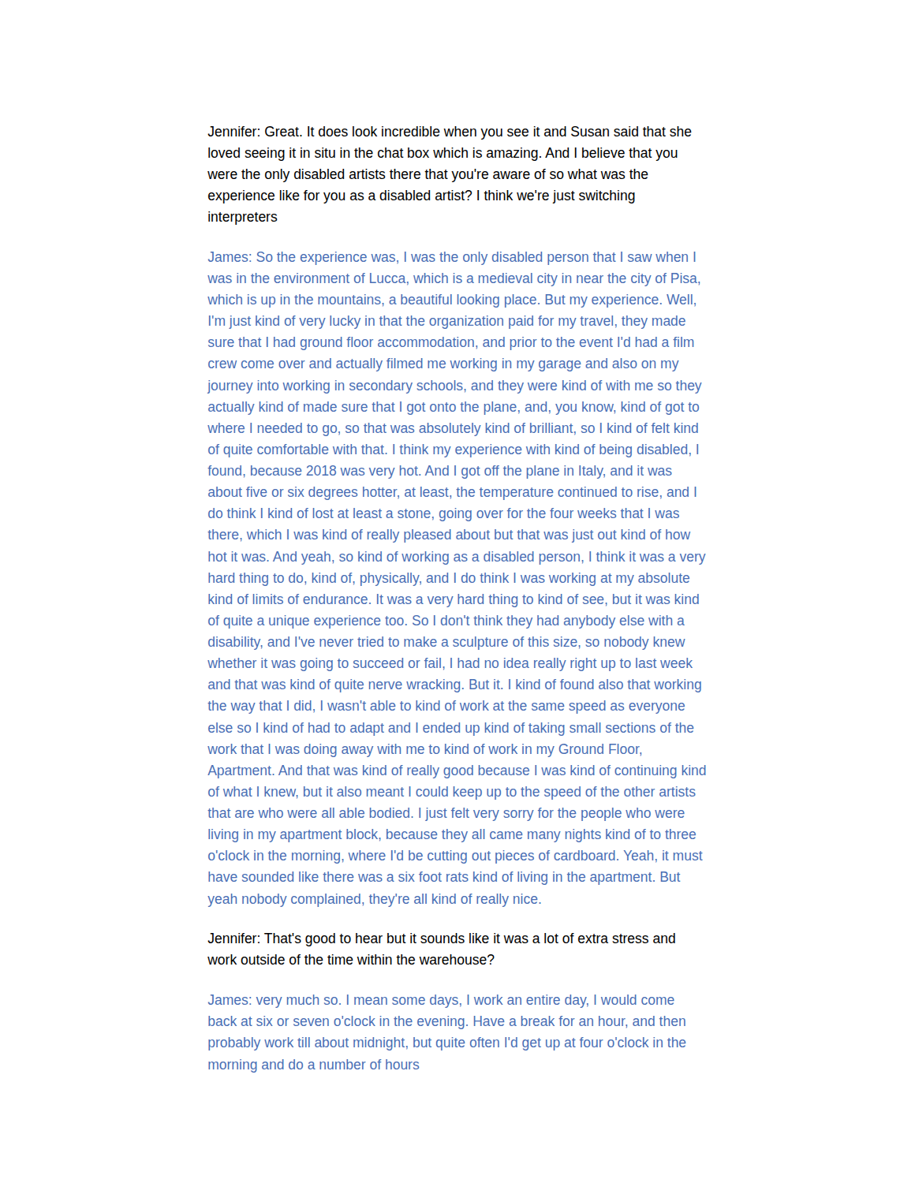Jennifer: Great. It does look incredible when you see it and Susan said that she loved seeing it in situ in the chat box which is amazing. And I believe that you were the only disabled artists there that you're aware of so what was the experience like for you as a disabled artist? I think we're just switching interpreters
James: So the experience was, I was the only disabled person that I saw when I was in the environment of Lucca, which is a medieval city in near the city of Pisa, which is up in the mountains, a beautiful looking place. But my experience. Well, I'm just kind of very lucky in that the organization paid for my travel, they made sure that I had ground floor accommodation, and prior to the event I'd had a film crew come over and actually filmed me working in my garage and also on my journey into working in secondary schools, and they were kind of with me so they actually kind of made sure that I got onto the plane, and, you know, kind of got to where I needed to go, so that was absolutely kind of brilliant, so I kind of felt kind of quite comfortable with that. I think my experience with kind of being disabled, I found, because 2018 was very hot. And I got off the plane in Italy, and it was about five or six degrees hotter, at least, the temperature continued to rise, and I do think I kind of lost at least a stone, going over for the four weeks that I was there, which I was kind of really pleased about but that was just out kind of how hot it was. And yeah, so kind of working as a disabled person, I think it was a very hard thing to do, kind of, physically, and I do think I was working at my absolute kind of limits of endurance. It was a very hard thing to kind of see, but it was kind of quite a unique experience too. So I don't think they had anybody else with a disability, and I've never tried to make a sculpture of this size, so nobody knew whether it was going to succeed or fail, I had no idea really right up to last week and that was kind of quite nerve wracking. But it. I kind of found also that working the way that I did, I wasn't able to kind of work at the same speed as everyone else so I kind of had to adapt and I ended up kind of taking small sections of the work that I was doing away with me to kind of work in my Ground Floor, Apartment. And that was kind of really good because I was kind of continuing kind of what I knew, but it also meant I could keep up to the speed of the other artists that are who were all able bodied. I just felt very sorry for the people who were living in my apartment block, because they all came many nights kind of to three o'clock in the morning, where I'd be cutting out pieces of cardboard. Yeah, it must have sounded like there was a six foot rats kind of living in the apartment. But yeah nobody complained, they're all kind of really nice.
Jennifer: That's good to hear but it sounds like it was a lot of extra stress and work outside of the time within the warehouse?
James: very much so. I mean some days, I work an entire day, I would come back at six or seven o'clock in the evening. Have a break for an hour, and then probably work till about midnight, but quite often I'd get up at four o'clock in the morning and do a number of hours